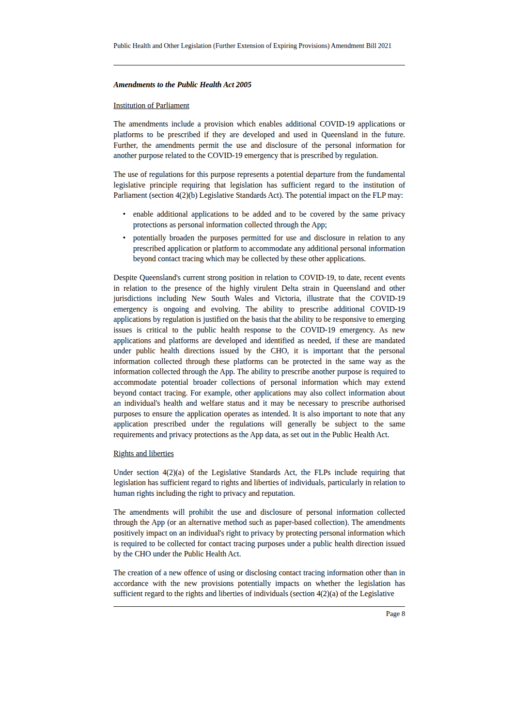Public Health and Other Legislation (Further Extension of Expiring Provisions) Amendment Bill 2021
Amendments to the Public Health Act 2005
Institution of Parliament
The amendments include a provision which enables additional COVID-19 applications or platforms to be prescribed if they are developed and used in Queensland in the future. Further, the amendments permit the use and disclosure of the personal information for another purpose related to the COVID-19 emergency that is prescribed by regulation.
The use of regulations for this purpose represents a potential departure from the fundamental legislative principle requiring that legislation has sufficient regard to the institution of Parliament (section 4(2)(b) Legislative Standards Act). The potential impact on the FLP may:
enable additional applications to be added and to be covered by the same privacy protections as personal information collected through the App;
potentially broaden the purposes permitted for use and disclosure in relation to any prescribed application or platform to accommodate any additional personal information beyond contact tracing which may be collected by these other applications.
Despite Queensland's current strong position in relation to COVID-19, to date, recent events in relation to the presence of the highly virulent Delta strain in Queensland and other jurisdictions including New South Wales and Victoria, illustrate that the COVID-19 emergency is ongoing and evolving. The ability to prescribe additional COVID-19 applications by regulation is justified on the basis that the ability to be responsive to emerging issues is critical to the public health response to the COVID-19 emergency. As new applications and platforms are developed and identified as needed, if these are mandated under public health directions issued by the CHO, it is important that the personal information collected through these platforms can be protected in the same way as the information collected through the App. The ability to prescribe another purpose is required to accommodate potential broader collections of personal information which may extend beyond contact tracing. For example, other applications may also collect information about an individual's health and welfare status and it may be necessary to prescribe authorised purposes to ensure the application operates as intended. It is also important to note that any application prescribed under the regulations will generally be subject to the same requirements and privacy protections as the App data, as set out in the Public Health Act.
Rights and liberties
Under section 4(2)(a) of the Legislative Standards Act, the FLPs include requiring that legislation has sufficient regard to rights and liberties of individuals, particularly in relation to human rights including the right to privacy and reputation.
The amendments will prohibit the use and disclosure of personal information collected through the App (or an alternative method such as paper-based collection). The amendments positively impact on an individual's right to privacy by protecting personal information which is required to be collected for contact tracing purposes under a public health direction issued by the CHO under the Public Health Act.
The creation of a new offence of using or disclosing contact tracing information other than in accordance with the new provisions potentially impacts on whether the legislation has sufficient regard to the rights and liberties of individuals (section 4(2)(a) of the Legislative
Page 8